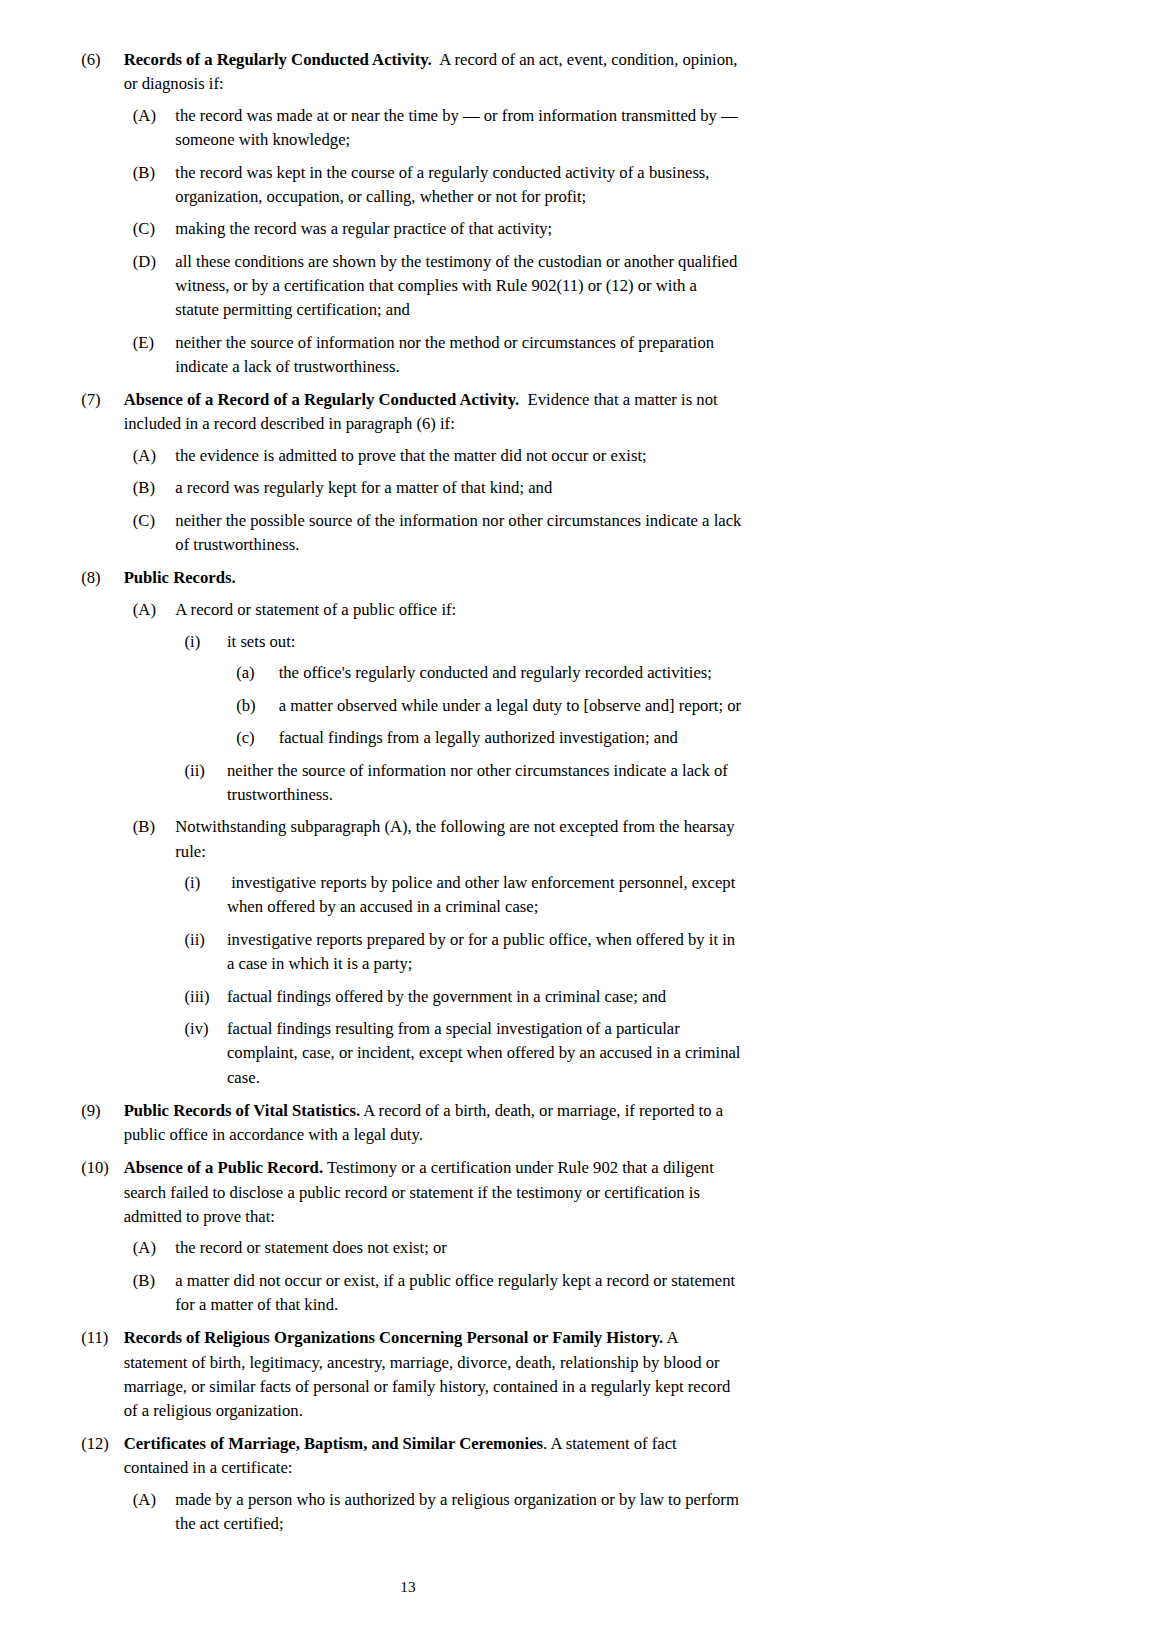(6) Records of a Regularly Conducted Activity. A record of an act, event, condition, opinion, or diagnosis if:
(A) the record was made at or near the time by — or from information transmitted by — someone with knowledge;
(B) the record was kept in the course of a regularly conducted activity of a business, organization, occupation, or calling, whether or not for profit;
(C) making the record was a regular practice of that activity;
(D) all these conditions are shown by the testimony of the custodian or another qualified witness, or by a certification that complies with Rule 902(11) or (12) or with a statute permitting certification; and
(E) neither the source of information nor the method or circumstances of preparation indicate a lack of trustworthiness.
(7) Absence of a Record of a Regularly Conducted Activity. Evidence that a matter is not included in a record described in paragraph (6) if:
(A) the evidence is admitted to prove that the matter did not occur or exist;
(B) a record was regularly kept for a matter of that kind; and
(C) neither the possible source of the information nor other circumstances indicate a lack of trustworthiness.
(8) Public Records.
(A) A record or statement of a public office if:
(i) it sets out:
(a) the office's regularly conducted and regularly recorded activities;
(b) a matter observed while under a legal duty to [observe and] report; or
(c) factual findings from a legally authorized investigation; and
(ii) neither the source of information nor other circumstances indicate a lack of trustworthiness.
(B) Notwithstanding subparagraph (A), the following are not excepted from the hearsay rule:
(i) investigative reports by police and other law enforcement personnel, except when offered by an accused in a criminal case;
(ii) investigative reports prepared by or for a public office, when offered by it in a case in which it is a party;
(iii) factual findings offered by the government in a criminal case; and
(iv) factual findings resulting from a special investigation of a particular complaint, case, or incident, except when offered by an accused in a criminal case.
(9) Public Records of Vital Statistics. A record of a birth, death, or marriage, if reported to a public office in accordance with a legal duty.
(10) Absence of a Public Record. Testimony or a certification under Rule 902 that a diligent search failed to disclose a public record or statement if the testimony or certification is admitted to prove that:
(A) the record or statement does not exist; or
(B) a matter did not occur or exist, if a public office regularly kept a record or statement for a matter of that kind.
(11) Records of Religious Organizations Concerning Personal or Family History. A statement of birth, legitimacy, ancestry, marriage, divorce, death, relationship by blood or marriage, or similar facts of personal or family history, contained in a regularly kept record of a religious organization.
(12) Certificates of Marriage, Baptism, and Similar Ceremonies. A statement of fact contained in a certificate:
(A) made by a person who is authorized by a religious organization or by law to perform the act certified;
13